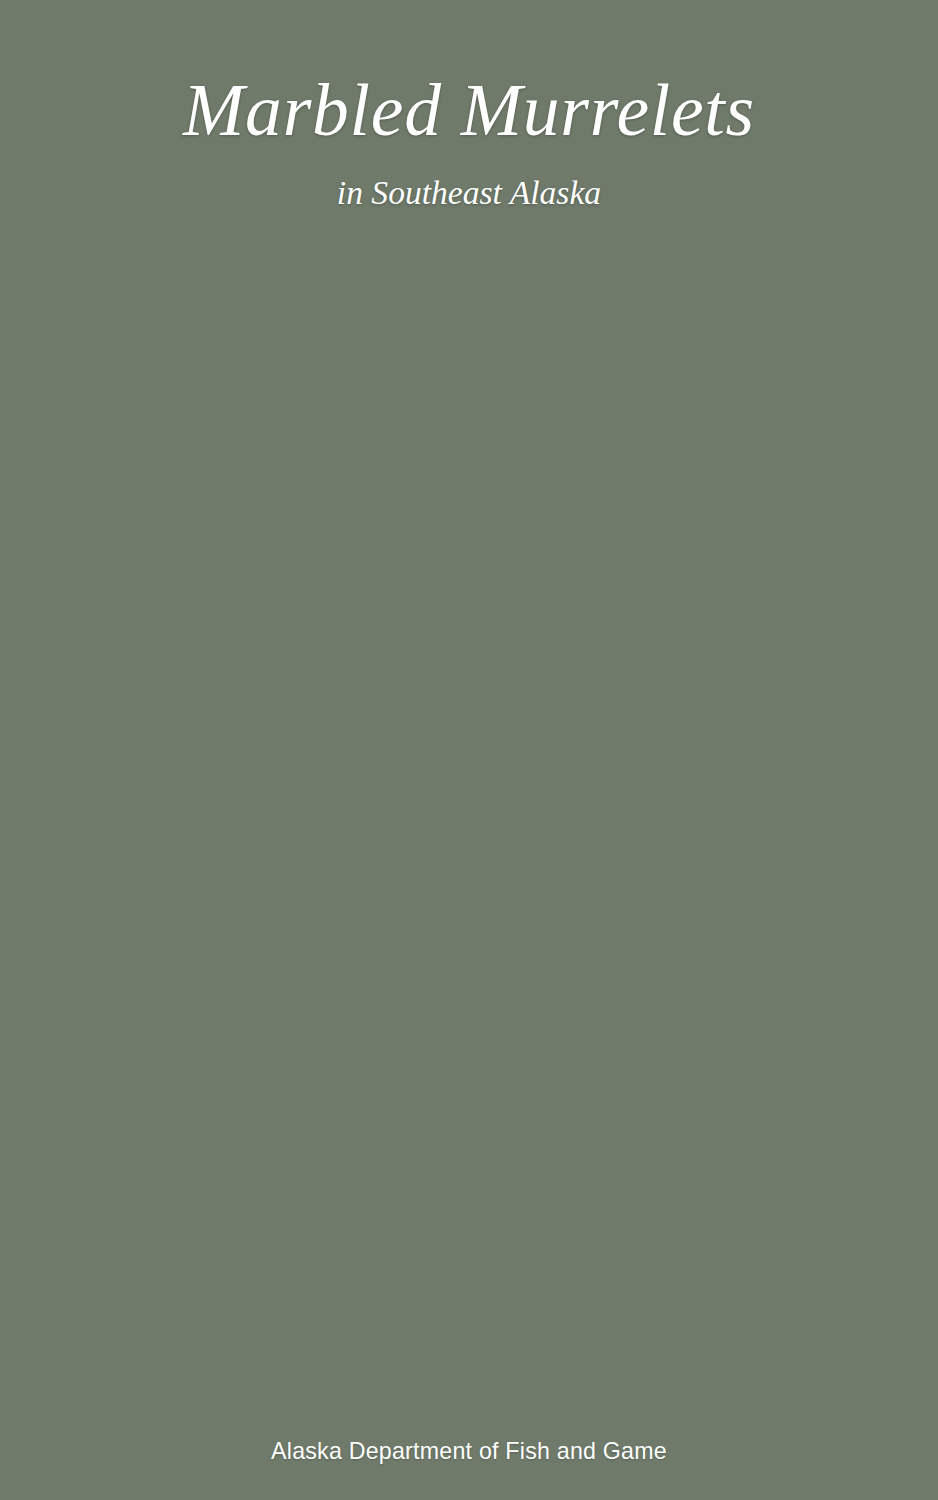Marbled Murrelets
in Southeast Alaska
Alaska Department of Fish and Game